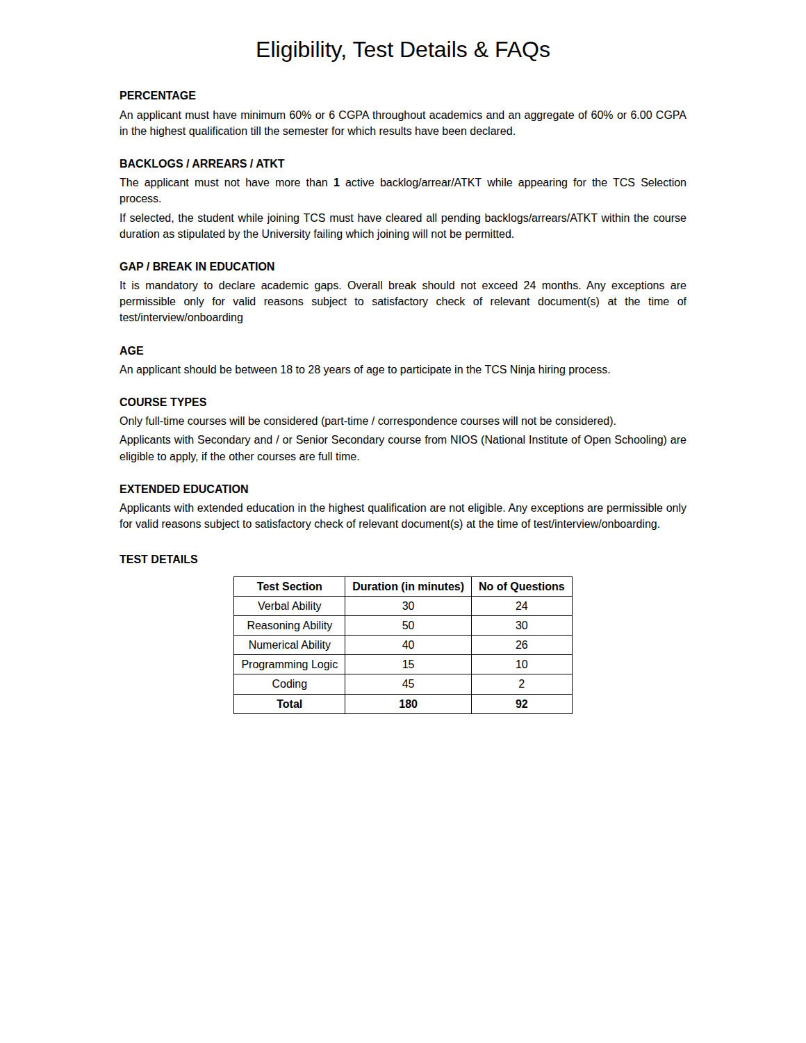Eligibility, Test Details & FAQs
PERCENTAGE
An applicant must have minimum 60% or 6 CGPA throughout academics and an aggregate of 60% or 6.00 CGPA in the highest qualification till the semester for which results have been declared.
BACKLOGS / ARREARS / ATKT
The applicant must not have more than 1 active backlog/arrear/ATKT while appearing for the TCS Selection process.
If selected, the student while joining TCS must have cleared all pending backlogs/arrears/ATKT within the course duration as stipulated by the University failing which joining will not be permitted.
GAP / BREAK IN EDUCATION
It is mandatory to declare academic gaps. Overall break should not exceed 24 months. Any exceptions are permissible only for valid reasons subject to satisfactory check of relevant document(s) at the time of test/interview/onboarding
AGE
An applicant should be between 18 to 28 years of age to participate in the TCS Ninja hiring process.
COURSE TYPES
Only full-time courses will be considered (part-time / correspondence courses will not be considered).
Applicants with Secondary and / or Senior Secondary course from NIOS (National Institute of Open Schooling) are eligible to apply, if the other courses are full time.
EXTENDED EDUCATION
Applicants with extended education in the highest qualification are not eligible. Any exceptions are permissible only for valid reasons subject to satisfactory check of relevant document(s) at the time of test/interview/onboarding.
TEST DETAILS
| Test Section | Duration (in minutes) | No of Questions |
| --- | --- | --- |
| Verbal Ability | 30 | 24 |
| Reasoning Ability | 50 | 30 |
| Numerical Ability | 40 | 26 |
| Programming Logic | 15 | 10 |
| Coding | 45 | 2 |
| Total | 180 | 92 |